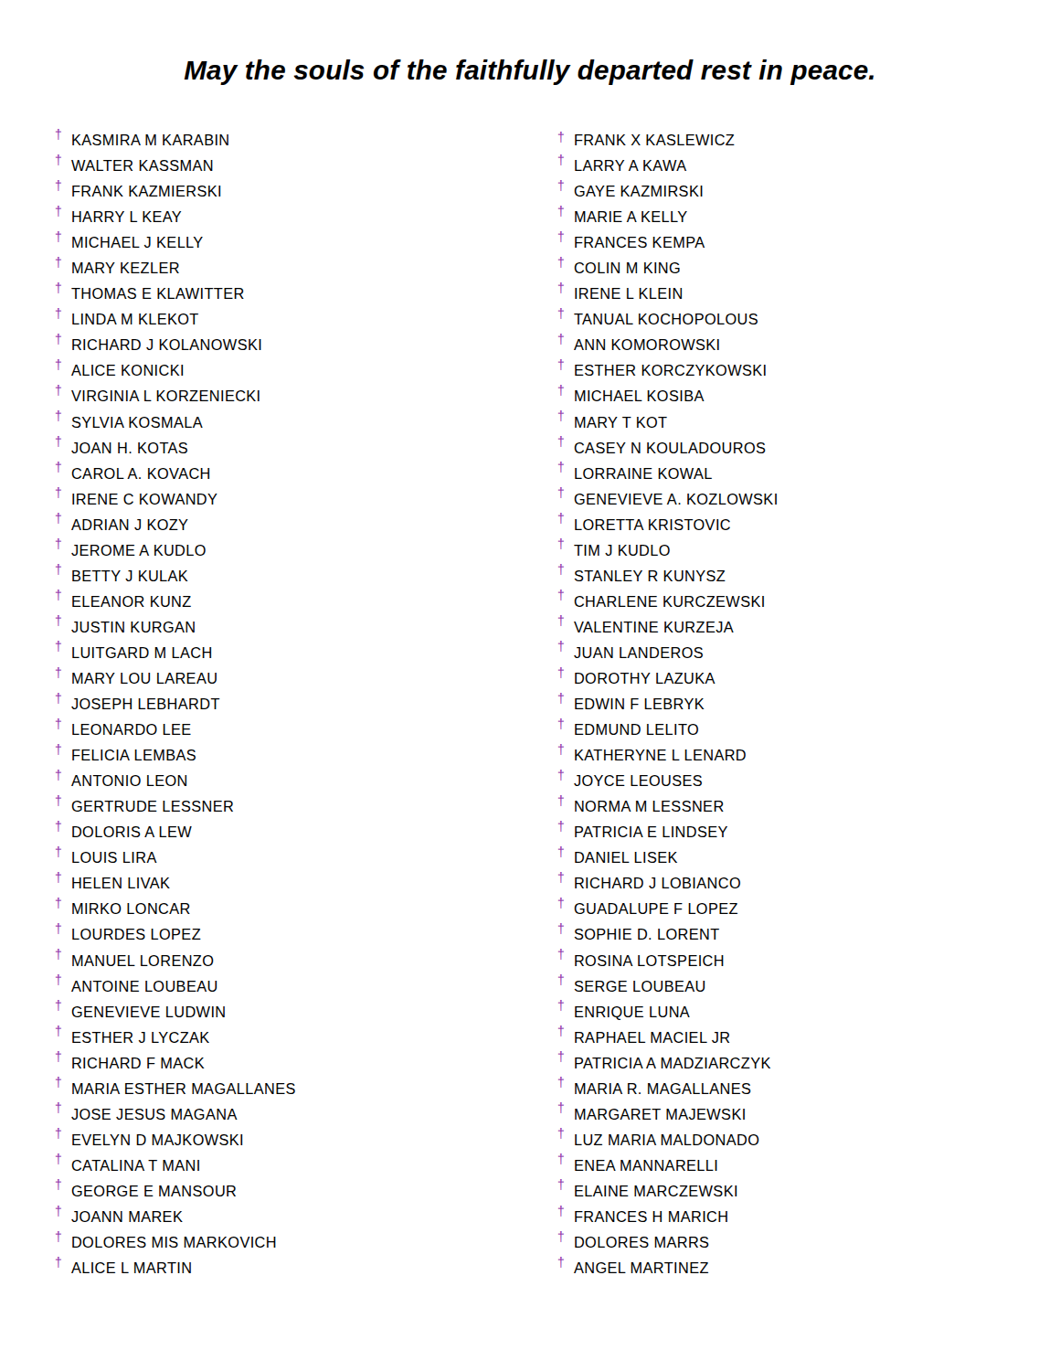May the souls of the faithfully departed rest in peace.
Kasmira M Karabin
Walter Kassman
Frank Kazmierski
Harry L Keay
Michael J Kelly
Mary Kezler
Thomas E Klawitter
Linda M Klekot
Richard J Kolanowski
Alice Konicki
Virginia L Korzeniecki
Sylvia Kosmala
Joan H. Kotas
Carol A. Kovach
Irene C Kowandy
Adrian J Kozy
Jerome A Kudlo
Betty J Kulak
Eleanor Kunz
Justin Kurgan
Luitgard M Lach
Mary Lou Lareau
Joseph Lebhardt
Leonardo Lee
Felicia Lembas
Antonio Leon
Gertrude Lessner
Doloris A Lew
Louis Lira
Helen Livak
Mirko Loncar
Lourdes Lopez
Manuel Lorenzo
Antoine Loubeau
Genevieve Ludwin
Esther J Lyczak
Richard F Mack
Maria Esther Magallanes
Jose Jesus Magana
Evelyn D Majkowski
Catalina T Mani
George E Mansour
Joann Marek
Dolores Mis Markovich
Alice L Martin
Frank X Kaslewicz
Larry A Kawa
Gaye Kazmirski
Marie A Kelly
Frances Kempa
Colin M King
Irene L Klein
Tanual Kochopolous
Ann Komorowski
Esther Korczykowski
Michael Kosiba
Mary T Kot
Casey N Kouladouros
Lorraine Kowal
Genevieve A. Kozlowski
Loretta Kristovic
Tim J Kudlo
Stanley R Kunysz
Charlene Kurczewski
Valentine Kurzeja
Juan Landeros
Dorothy Lazuka
Edwin F Lebryk
Edmund Lelito
Katheryne L Lenard
Joyce Leouses
Norma M Lessner
Patricia E Lindsey
Daniel Lisek
Richard J Lobianco
Guadalupe F Lopez
Sophie D. Lorent
Rosina Lotspeich
Serge Loubeau
Enrique Luna
Raphael Maciel Jr
Patricia A Madziarczyk
Maria R. Magallanes
Margaret Majewski
Luz Maria Maldonado
Enea Mannarelli
Elaine Marczewski
Frances H Marich
Dolores Marrs
Angel Martinez